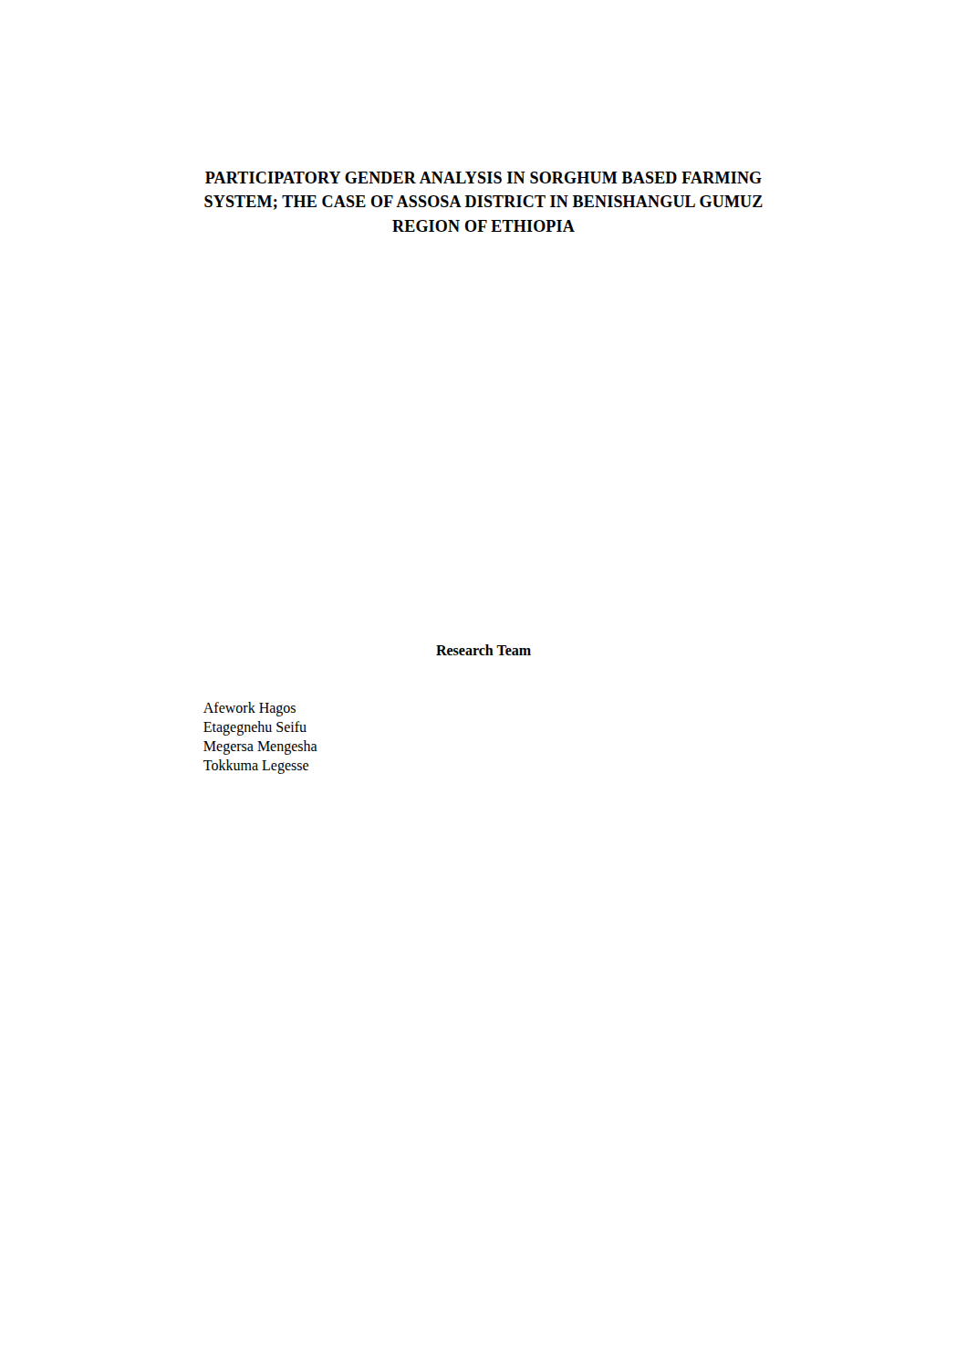Participatory Gender Analysis in Sorghum Based Farming System; the Case of Assosa District in Benishangul Gumuz Region of Ethiopia
Research Team
Afework Hagos
Etagegnehu Seifu
Megersa Mengesha
Tokkuma Legesse